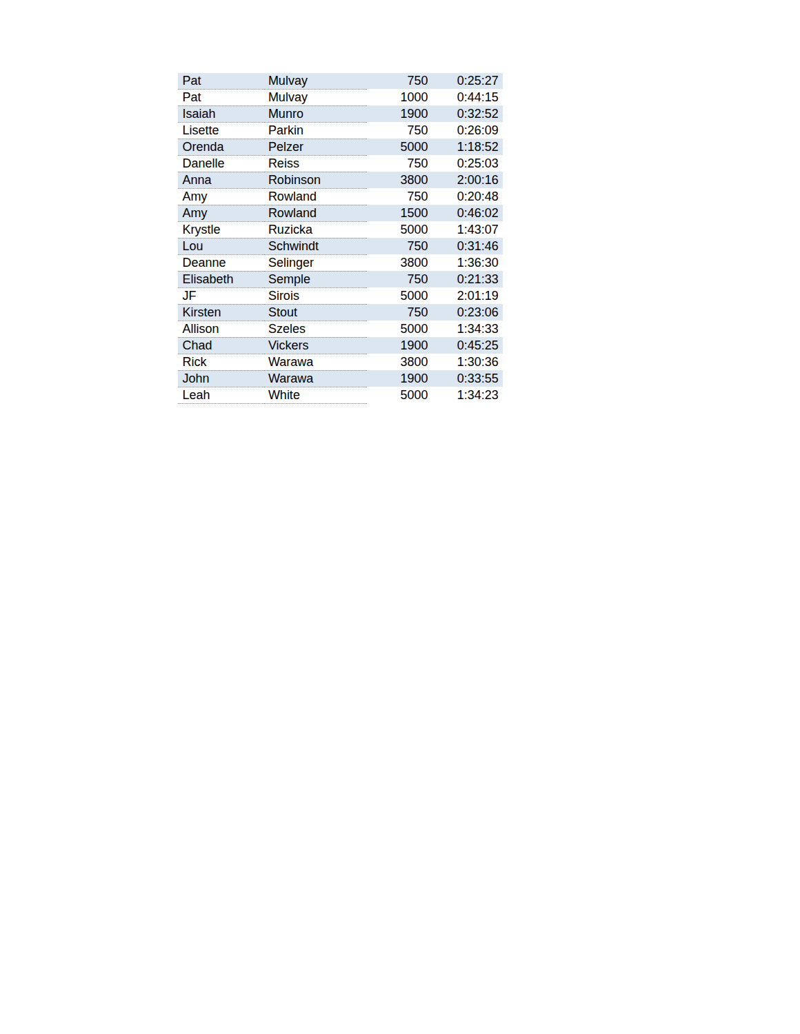| Pat | Mulvay | 750 | 0:25:27 |
| Pat | Mulvay | 1000 | 0:44:15 |
| Isaiah | Munro | 1900 | 0:32:52 |
| Lisette | Parkin | 750 | 0:26:09 |
| Orenda | Pelzer | 5000 | 1:18:52 |
| Danelle | Reiss | 750 | 0:25:03 |
| Anna | Robinson | 3800 | 2:00:16 |
| Amy | Rowland | 750 | 0:20:48 |
| Amy | Rowland | 1500 | 0:46:02 |
| Krystle | Ruzicka | 5000 | 1:43:07 |
| Lou | Schwindt | 750 | 0:31:46 |
| Deanne | Selinger | 3800 | 1:36:30 |
| Elisabeth | Semple | 750 | 0:21:33 |
| JF | Sirois | 5000 | 2:01:19 |
| Kirsten | Stout | 750 | 0:23:06 |
| Allison | Szeles | 5000 | 1:34:33 |
| Chad | Vickers | 1900 | 0:45:25 |
| Rick | Warawa | 3800 | 1:30:36 |
| John | Warawa | 1900 | 0:33:55 |
| Leah | White | 5000 | 1:34:23 |